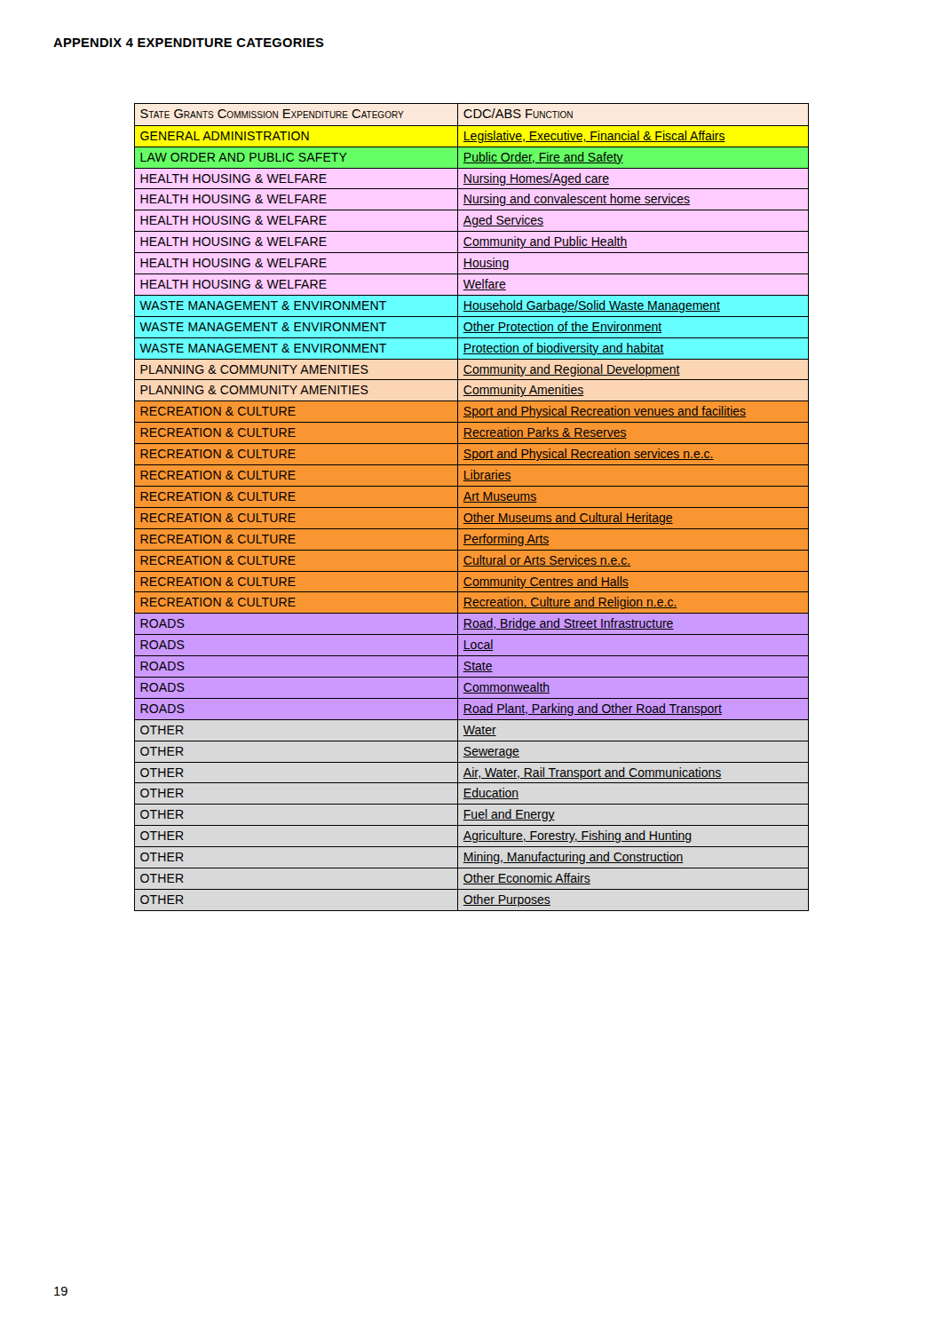APPENDIX 4 EXPENDITURE CATEGORIES
| State Grants Commission Expenditure Category | CDC/ABS Function |
| --- | --- |
| GENERAL ADMINISTRATION | Legislative, Executive, Financial & Fiscal Affairs |
| LAW ORDER AND PUBLIC SAFETY | Public Order, Fire and Safety |
| HEALTH HOUSING & WELFARE | Nursing Homes/Aged care |
| HEALTH HOUSING & WELFARE | Nursing and convalescent home services |
| HEALTH HOUSING & WELFARE | Aged Services |
| HEALTH HOUSING & WELFARE | Community and Public Health |
| HEALTH HOUSING & WELFARE | Housing |
| HEALTH HOUSING & WELFARE | Welfare |
| WASTE MANAGEMENT & ENVIRONMENT | Household Garbage/Solid Waste Management |
| WASTE MANAGEMENT & ENVIRONMENT | Other Protection of the Environment |
| WASTE MANAGEMENT & ENVIRONMENT | Protection of biodiversity and habitat |
| PLANNING & COMMUNITY AMENITIES | Community and Regional Development |
| PLANNING & COMMUNITY AMENITIES | Community Amenities |
| RECREATION & CULTURE | Sport and Physical Recreation venues and facilities |
| RECREATION & CULTURE | Recreation Parks & Reserves |
| RECREATION & CULTURE | Sport and Physical Recreation services n.e.c. |
| RECREATION & CULTURE | Libraries |
| RECREATION & CULTURE | Art Museums |
| RECREATION & CULTURE | Other Museums and Cultural Heritage |
| RECREATION & CULTURE | Performing Arts |
| RECREATION & CULTURE | Cultural or Arts Services n.e.c. |
| RECREATION & CULTURE | Community Centres and Halls |
| RECREATION & CULTURE | Recreation, Culture and Religion n.e.c. |
| ROADS | Road, Bridge and Street Infrastructure |
| ROADS | Local |
| ROADS | State |
| ROADS | Commonwealth |
| ROADS | Road Plant, Parking and Other Road Transport |
| OTHER | Water |
| OTHER | Sewerage |
| OTHER | Air, Water, Rail Transport and Communications |
| OTHER | Education |
| OTHER | Fuel and Energy |
| OTHER | Agriculture, Forestry, Fishing and Hunting |
| OTHER | Mining, Manufacturing and Construction |
| OTHER | Other Economic Affairs |
| OTHER | Other Purposes |
19